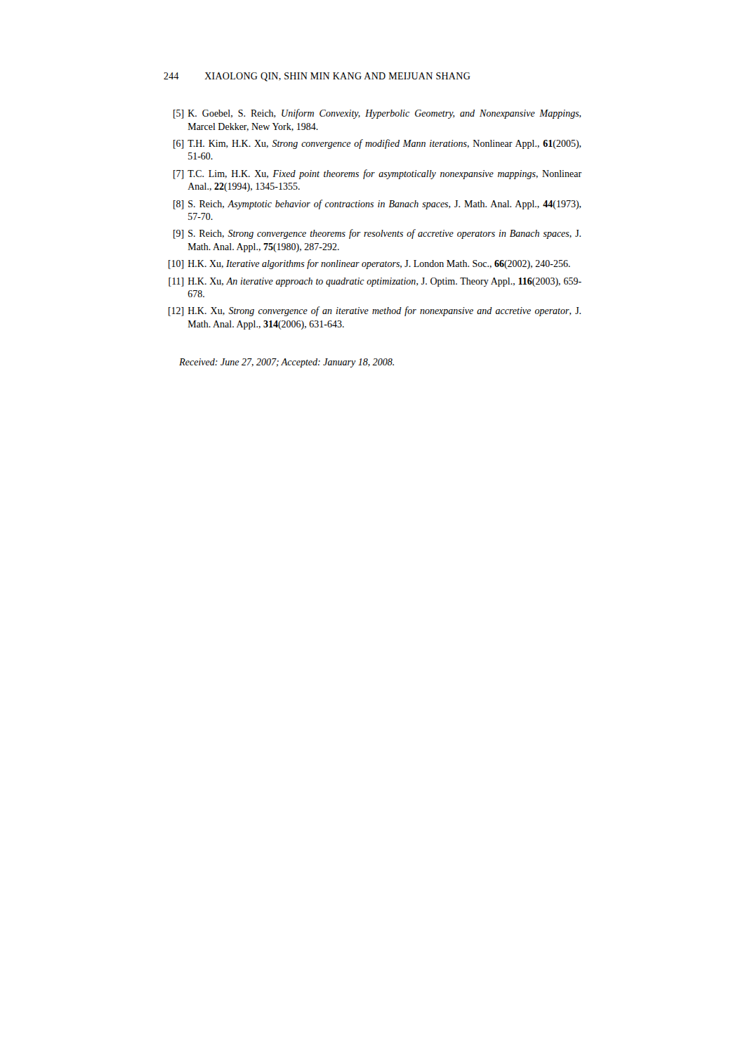244 XIAOLONG QIN, SHIN MIN KANG AND MEIJUAN SHANG
[5] K. Goebel, S. Reich, Uniform Convexity, Hyperbolic Geometry, and Nonexpansive Mappings, Marcel Dekker, New York, 1984.
[6] T.H. Kim, H.K. Xu, Strong convergence of modified Mann iterations, Nonlinear Appl., 61(2005), 51-60.
[7] T.C. Lim, H.K. Xu, Fixed point theorems for asymptotically nonexpansive mappings, Nonlinear Anal., 22(1994), 1345-1355.
[8] S. Reich, Asymptotic behavior of contractions in Banach spaces, J. Math. Anal. Appl., 44(1973), 57-70.
[9] S. Reich, Strong convergence theorems for resolvents of accretive operators in Banach spaces, J. Math. Anal. Appl., 75(1980), 287-292.
[10] H.K. Xu, Iterative algorithms for nonlinear operators, J. London Math. Soc., 66(2002), 240-256.
[11] H.K. Xu, An iterative approach to quadratic optimization, J. Optim. Theory Appl., 116(2003), 659-678.
[12] H.K. Xu, Strong convergence of an iterative method for nonexpansive and accretive operator, J. Math. Anal. Appl., 314(2006), 631-643.
Received: June 27, 2007; Accepted: January 18, 2008.